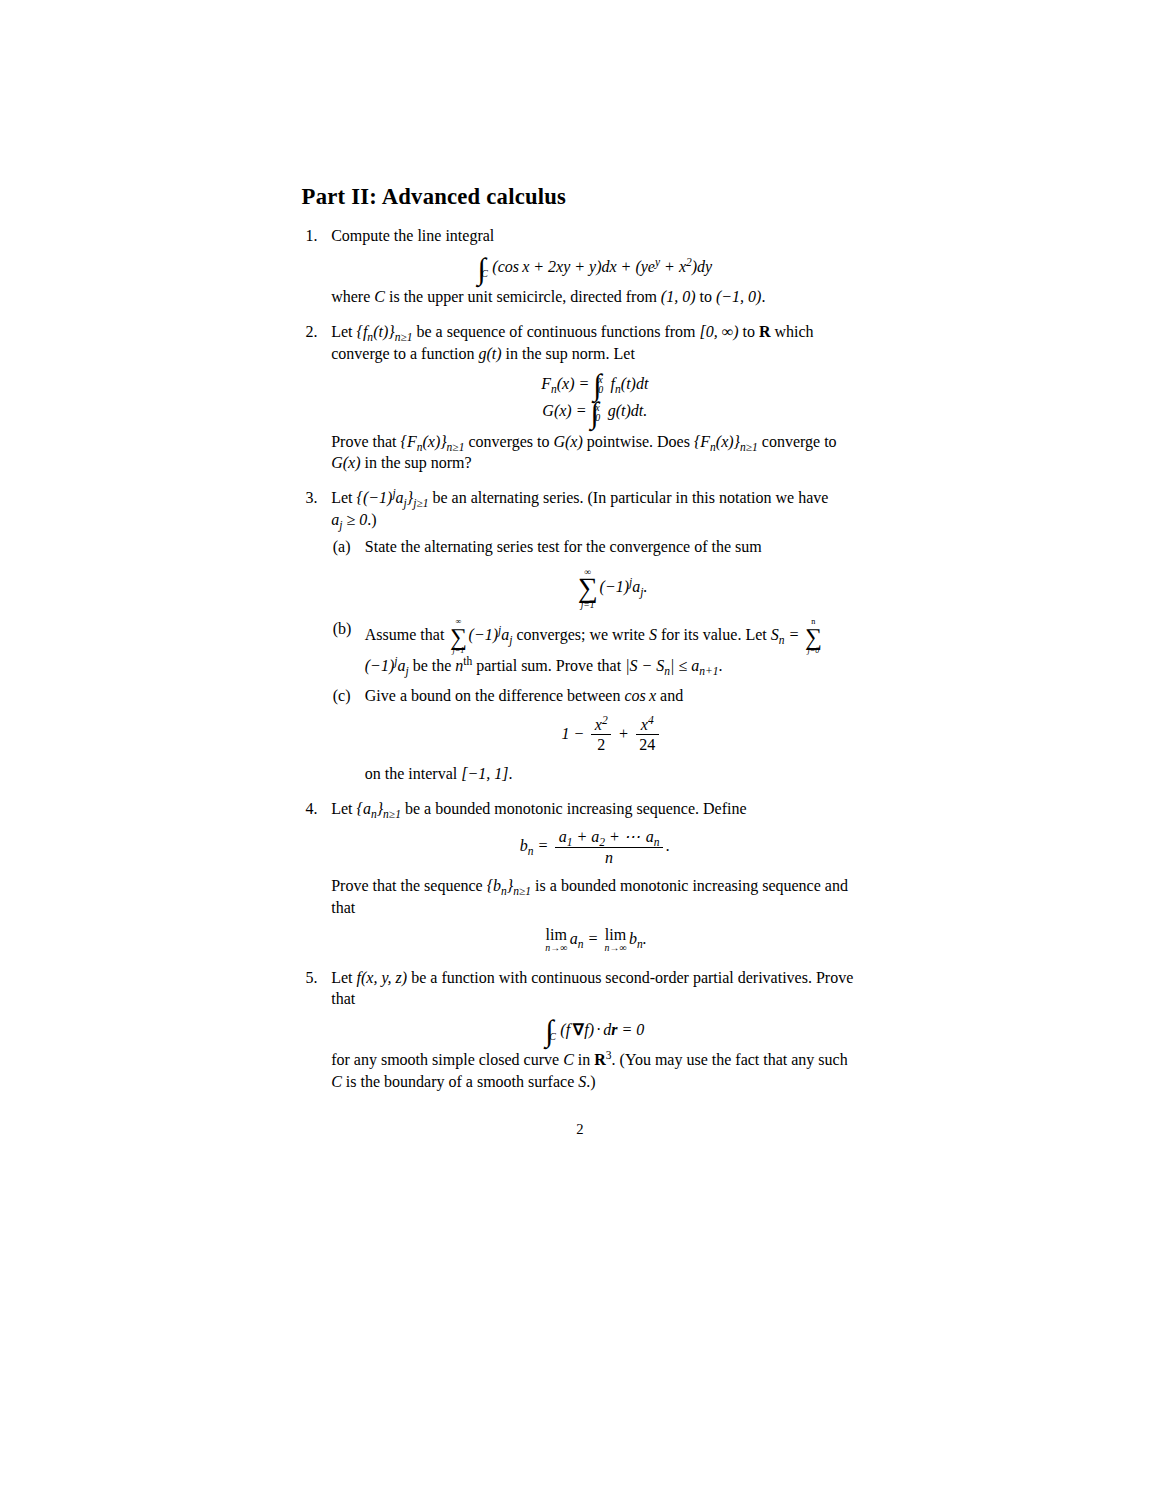Part II: Advanced calculus
Compute the line integral
∫C(cos x + 2xy + y)dx + (yey + x2)dy
where C is the upper unit semicircle, directed from (1, 0) to (−1, 0).
Let {fn(t)}n≥1 be a sequence of continuous functions from [0, ∞) to R which converge to a function g(t) in the sup norm. Let
Fn(x) = ∫x 0 fn(t)dt
G(x) = ∫x 0 g(t)dt.
Prove that {Fn(x)}n≥1 converges to G(x) pointwise. Does {Fn(x)}n≥1 converge to G(x) in the sup norm?
Let {(−1)jaj}j≥1 be an alternating series. (In particular in this notation we have aj ≥ 0.)
State the alternating series test for the convergence of the sum
∞∑j=1(−1)jaj.
Assume that ∞∑j=1(−1)jaj converges; we write S for its value. Let Sn = n∑j=0(−1)jaj be the nth partial sum. Prove that |S − Sn| ≤ an+1.
Give a bound on the difference between cos x and
1 − x22 + x424
on the interval [−1, 1].
Let {an}n≥1 be a bounded monotonic increasing sequence. Define
bn = a1 + a2 + ⋯ an n.
Prove that the sequence {bn}n≥1 is a bounded monotonic increasing sequence and that
lim n→∞an = lim n→∞bn.
Let f(x, y, z) be a function with continuous second-order partial derivatives. Prove that
∫C(f ∇f)·dr = 0
for any smooth simple closed curve C in R3. (You may use the fact that any such C is the boundary of a smooth surface S.)
2